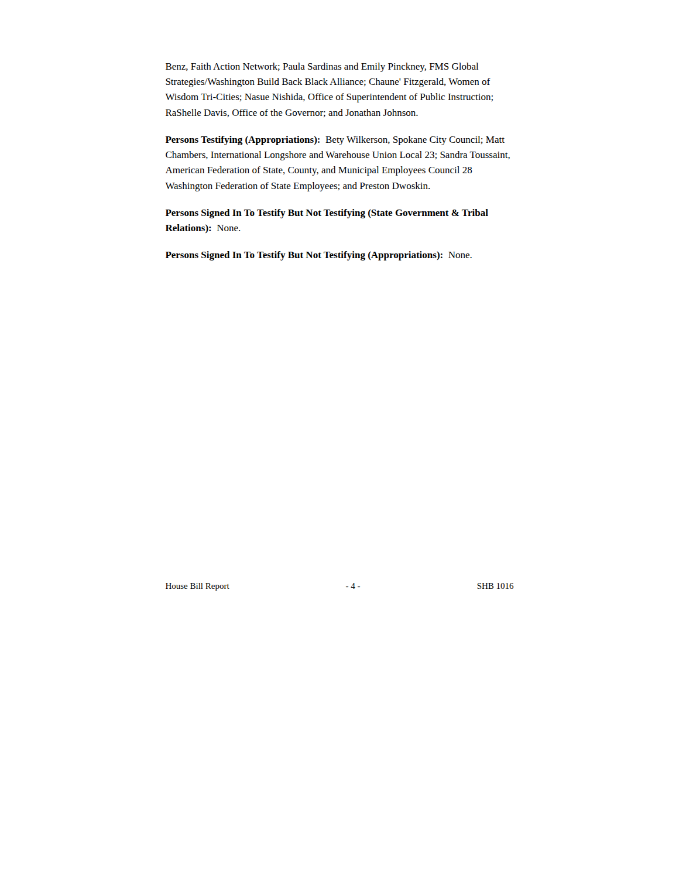Benz, Faith Action Network; Paula Sardinas and Emily Pinckney, FMS Global Strategies/Washington Build Back Black Alliance; Chaune' Fitzgerald, Women of Wisdom Tri-Cities; Nasue Nishida, Office of Superintendent of Public Instruction; RaShelle Davis, Office of the Governor; and Jonathan Johnson.
Persons Testifying (Appropriations): Bety Wilkerson, Spokane City Council; Matt Chambers, International Longshore and Warehouse Union Local 23; Sandra Toussaint, American Federation of State, County, and Municipal Employees Council 28 Washington Federation of State Employees; and Preston Dwoskin.
Persons Signed In To Testify But Not Testifying (State Government & Tribal Relations): None.
Persons Signed In To Testify But Not Testifying (Appropriations): None.
House Bill Report - 4 - SHB 1016